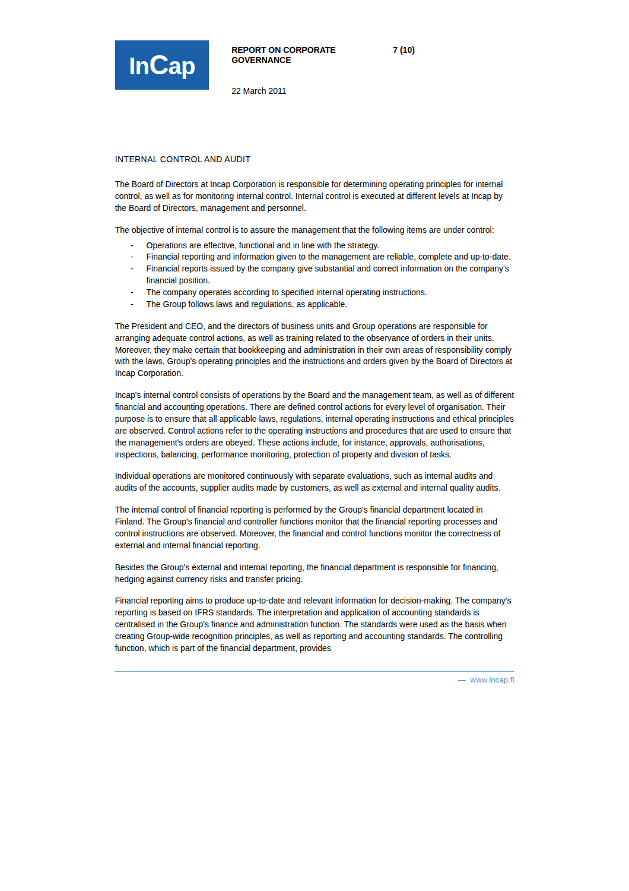InCap
REPORT ON CORPORATE GOVERNANCE 7 (10)
22 March 2011
INTERNAL CONTROL AND AUDIT
The Board of Directors at Incap Corporation is responsible for determining operating principles for internal control, as well as for monitoring internal control. Internal control is executed at different levels at Incap by the Board of Directors, management and personnel.
The objective of internal control is to assure the management that the following items are under control:
Operations are effective, functional and in line with the strategy.
Financial reporting and information given to the management are reliable, complete and up-to-date.
Financial reports issued by the company give substantial and correct information on the company's financial position.
The company operates according to specified internal operating instructions.
The Group follows laws and regulations, as applicable.
The President and CEO, and the directors of business units and Group operations are responsible for arranging adequate control actions, as well as training related to the observance of orders in their units. Moreover, they make certain that bookkeeping and administration in their own areas of responsibility comply with the laws, Group's operating principles and the instructions and orders given by the Board of Directors at Incap Corporation.
Incap's internal control consists of operations by the Board and the management team, as well as of different financial and accounting operations. There are defined control actions for every level of organisation. Their purpose is to ensure that all applicable laws, regulations, internal operating instructions and ethical principles are observed. Control actions refer to the operating instructions and procedures that are used to ensure that the management's orders are obeyed. These actions include, for instance, approvals, authorisations, inspections, balancing, performance monitoring, protection of property and division of tasks.
Individual operations are monitored continuously with separate evaluations, such as internal audits and audits of the accounts, supplier audits made by customers, as well as external and internal quality audits.
The internal control of financial reporting is performed by the Group's financial department located in Finland. The Group's financial and controller functions monitor that the financial reporting processes and control instructions are observed. Moreover, the financial and control functions monitor the correctness of external and internal financial reporting.
Besides the Group's external and internal reporting, the financial department is responsible for financing, hedging against currency risks and transfer pricing.
Financial reporting aims to produce up-to-date and relevant information for decision-making. The company's reporting is based on IFRS standards. The interpretation and application of accounting standards is centralised in the Group's finance and administration function. The standards were used as the basis when creating Group-wide recognition principles, as well as reporting and accounting standards. The controlling function, which is part of the financial department, provides
—www.incap.fi